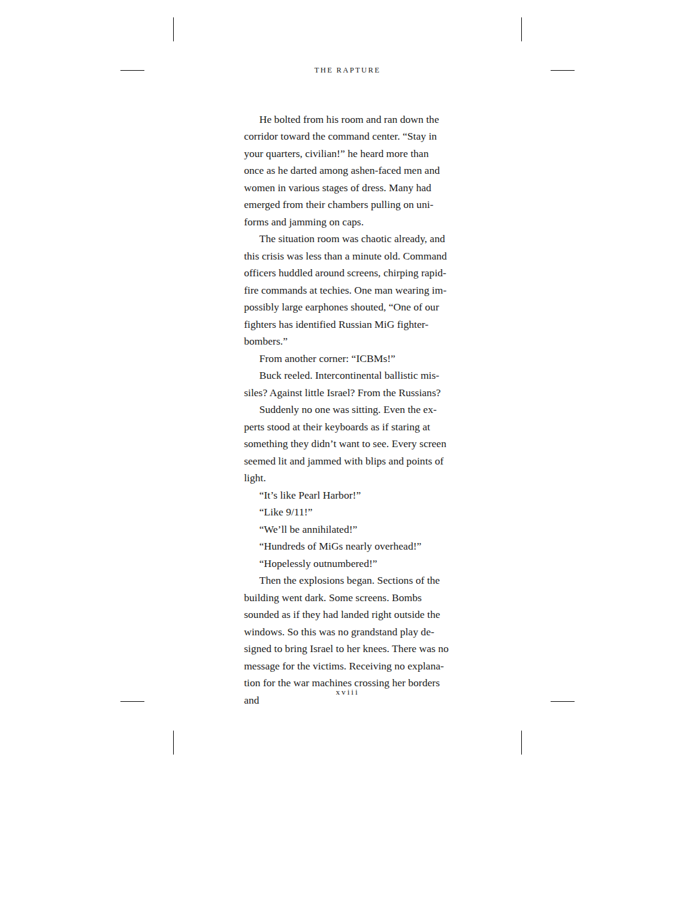The Rapture
He bolted from his room and ran down the corridor toward the command center. “Stay in your quarters, civilian!” he heard more than once as he darted among ashen-faced men and women in various stages of dress. Many had emerged from their chambers pulling on uniforms and jamming on caps.
The situation room was chaotic already, and this crisis was less than a minute old. Command officers huddled around screens, chirping rapid-fire commands at techies. One man wearing impossibly large earphones shouted, “One of our fighters has identified Russian MiG fighter-bombers.”
From another corner: “ICBMs!”
Buck reeled. Intercontinental ballistic missiles? Against little Israel? From the Russians?
Suddenly no one was sitting. Even the experts stood at their keyboards as if staring at something they didn’t want to see. Every screen seemed lit and jammed with blips and points of light.
“It’s like Pearl Harbor!”
“Like 9/11!”
“We’ll be annihilated!”
“Hundreds of MiGs nearly overhead!”
“Hopelessly outnumbered!”
Then the explosions began. Sections of the building went dark. Some screens. Bombs sounded as if they had landed right outside the windows. So this was no grandstand play designed to bring Israel to her knees. There was no message for the victims. Receiving no explanation for the war machines crossing her borders and
xviii